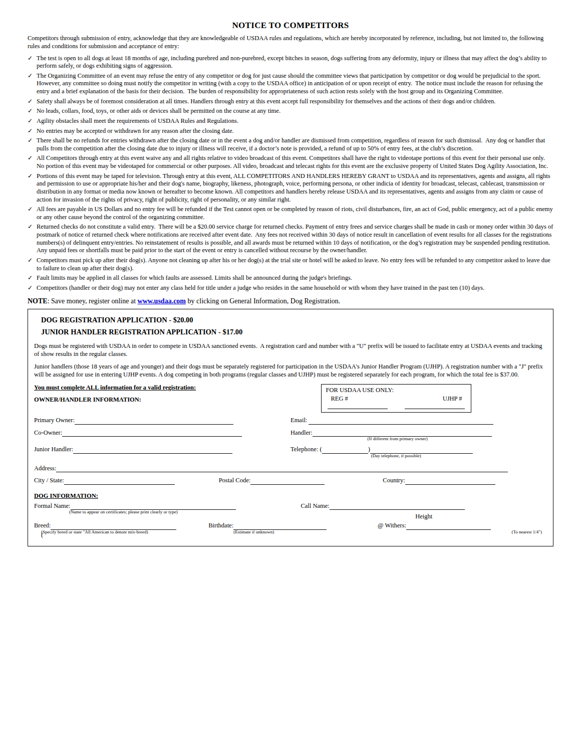NOTICE TO COMPETITORS
Competitors through submission of entry, acknowledge that they are knowledgeable of USDAA rules and regulations, which are hereby incorporated by reference, including, but not limited to, the following rules and conditions for submission and acceptance of entry:
The test is open to all dogs at least 18 months of age, including purebred and non-purebred, except bitches in season, dogs suffering from any deformity, injury or illness that may affect the dog’s ability to perform safely, or dogs exhibiting signs of aggression.
The Organizing Committee of an event may refuse the entry of any competitor or dog for just cause should the committee views that participation by competitor or dog would be prejudicial to the sport. However, any committee so doing must notify the competitor in writing (with a copy to the USDAA office) in anticipation of or upon receipt of entry. The notice must include the reason for refusing the entry and a brief explanation of the basis for their decision. The burden of responsibility for appropriateness of such action rests solely with the host group and its Organizing Committee.
Safety shall always be of foremost consideration at all times. Handlers through entry at this event accept full responsibility for themselves and the actions of their dogs and/or children.
No leads, collars, food, toys, or other aids or devices shall be permitted on the course at any time.
Agility obstacles shall meet the requirements of USDAA Rules and Regulations.
No entries may be accepted or withdrawn for any reason after the closing date.
There shall be no refunds for entries withdrawn after the closing date or in the event a dog and/or handler are dismissed from competition, regardless of reason for such dismissal. Any dog or handler that pulls from the competition after the closing date due to injury or illness will receive, if a doctor’s note is provided, a refund of up to 50% of entry fees, at the club’s discretion.
All Competitors through entry at this event waive any and all rights relative to video broadcast of this event. Competitors shall have the right to videotape portions of this event for their personal use only. No portion of this event may be videotaped for commercial or other purposes. All video, broadcast and telecast rights for this event are the exclusive property of United States Dog Agility Association, Inc.
Portions of this event may be taped for television. Through entry at this event, ALL COMPETITORS AND HANDLERS HEREBY GRANT to USDAA and its representatives, agents and assigns, all rights and permission to use or appropriate his/her and their dog's name, biography, likeness, photograph, voice, performing persona, or other indicia of identity for broadcast, telecast, cablecast, transmission or distribution in any format or media now known or hereafter to become known. All competitors and handlers hereby release USDAA and its representatives, agents and assigns from any claim or cause of action for invasion of the rights of privacy, right of publicity, right of personality, or any similar right.
All fees are payable in US Dollars and no entry fee will be refunded if the Test cannot open or be completed by reason of riots, civil disturbances, fire, an act of God, public emergency, act of a public enemy or any other cause beyond the control of the organizing committee.
Returned checks do not constitute a valid entry. There will be a $20.00 service charge for returned checks. Payment of entry frees and service charges shall be made in cash or money order within 30 days of postmark of notice of returned check where notifications are received after event date. Any fees not received within 30 days of notice result in cancellation of event results for all classes for the registrations numbers(s) of delinquent entry/entries. No reinstatement of results is possible, and all awards must be returned within 10 days of notification, or the dog’s registration may be suspended pending restitution. Any unpaid fees or shortfalls must be paid prior to the start of the event or entry is cancelled without recourse by the owner/handler.
Competitors must pick up after their dog(s). Anyone not cleaning up after his or her dog(s) at the trial site or hotel will be asked to leave. No entry fees will be refunded to any competitor asked to leave due to failure to clean up after their dog(s).
Fault limits may be applied in all classes for which faults are assessed. Limits shall be announced during the judge's briefings.
Competitors (handler or their dog) may not enter any class held for title under a judge who resides in the same household or with whom they have trained in the past ten (10) days.
NOTE: Save money, register online at www.usdaa.com by clicking on General Information, Dog Registration.
DOG REGISTRATION APPLICATION - $20.00
JUNIOR HANDLER REGISTRATION APPLICATION - $17.00
Dogs must be registered with USDAA in order to compete in USDAA sanctioned events. A registration card and number with a "U" prefix will be issued to facilitate entry at USDAA events and tracking of show results in the regular classes.
Junior handlers (those 18 years of age and younger) and their dogs must be separately registered for participation in the USDAA's Junior Handler Program (UJHP). A registration number with a "J" prefix will be assigned for use in entering UJHP events. A dog competing in both programs (regular classes and UJHP) must be registered separately for each program, for which the total fee is $37.00.
| You must complete ALL information for a valid registration: OWNER/HANDLER INFORMATION: | FOR USDAA USE ONLY: REG # UJHP # |
| Primary Owner: | Email: |
| Co-Owner: | Handler: (If different from primary owner) |
| Junior Handler: | Telephone: ( ) (Day telephone, if possible) |
Address:
| City / State: | Postal Code: | Country: |
DOG INFORMATION:
| Formal Name: (Name to appear on certificates; please print clearly or type) | Call Name: Height |
| Breed: (Specify breed or state "All American to denote mix-breed) | Birthdate: (Estimate if unknown) | @ Withers: (To nearest 1/4") |
(